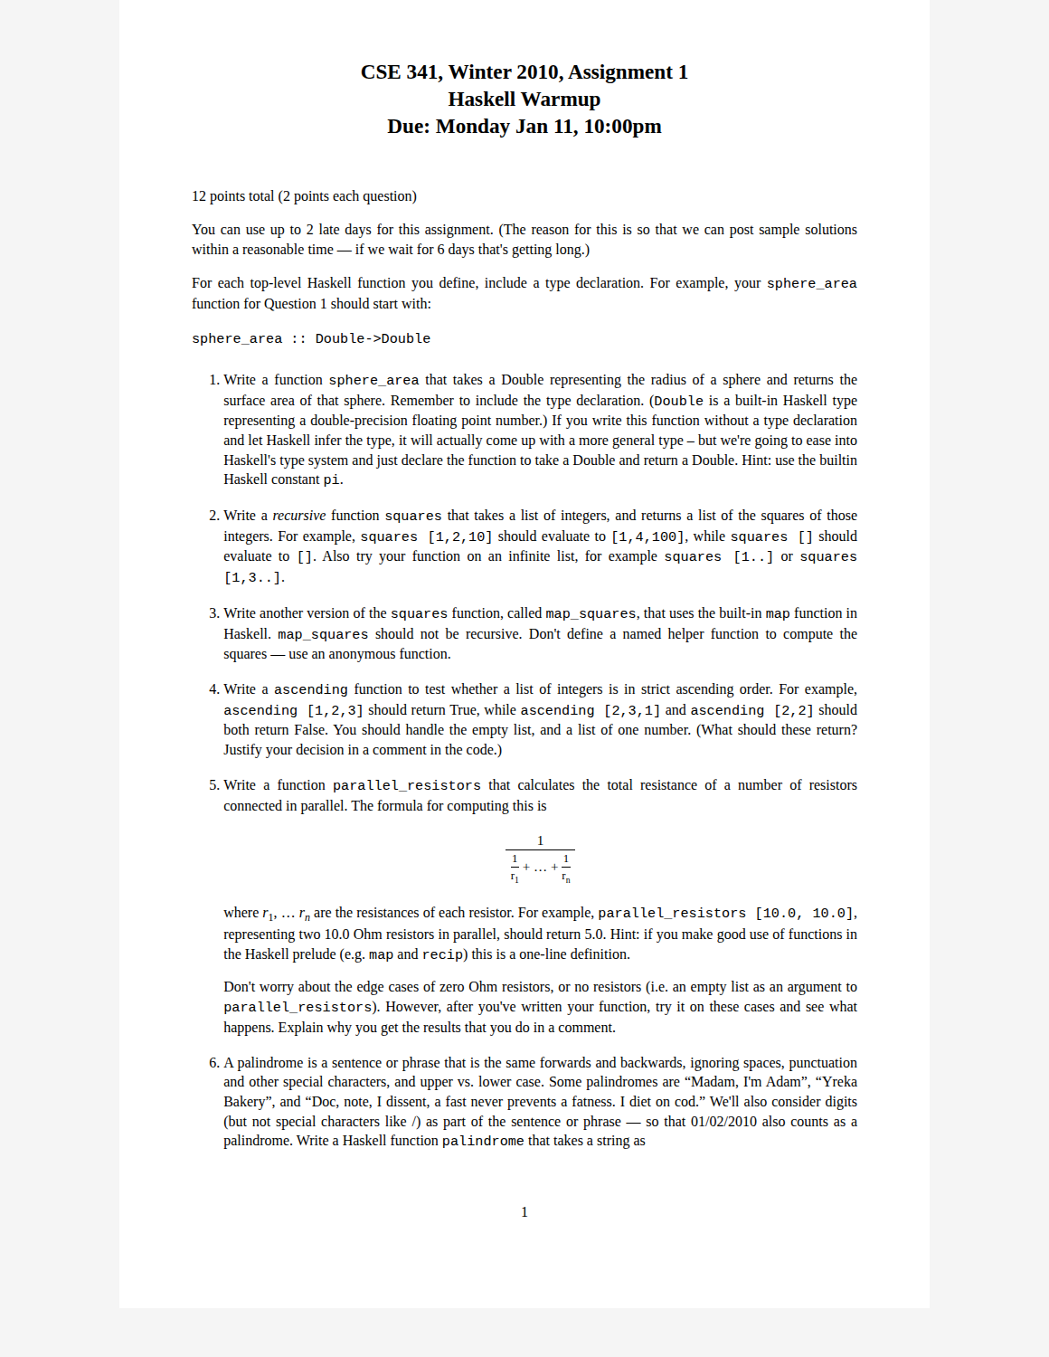CSE 341, Winter 2010, Assignment 1
Haskell Warmup
Due: Monday Jan 11, 10:00pm
12 points total (2 points each question)
You can use up to 2 late days for this assignment. (The reason for this is so that we can post sample solutions within a reasonable time — if we wait for 6 days that's getting long.)
For each top-level Haskell function you define, include a type declaration. For example, your sphere_area function for Question 1 should start with:
sphere_area :: Double->Double
Write a function sphere_area that takes a Double representing the radius of a sphere and returns the surface area of that sphere. Remember to include the type declaration. (Double is a built-in Haskell type representing a double-precision floating point number.) If you write this function without a type declaration and let Haskell infer the type, it will actually come up with a more general type – but we're going to ease into Haskell's type system and just declare the function to take a Double and return a Double. Hint: use the builtin Haskell constant pi.
Write a recursive function squares that takes a list of integers, and returns a list of the squares of those integers. For example, squares [1,2,10] should evaluate to [1,4,100], while squares [] should evaluate to []. Also try your function on an infinite list, for example squares [1..] or squares [1,3..].
Write another version of the squares function, called map_squares, that uses the built-in map function in Haskell. map_squares should not be recursive. Don't define a named helper function to compute the squares — use an anonymous function.
Write a ascending function to test whether a list of integers is in strict ascending order. For example, ascending [1,2,3] should return True, while ascending [2,3,1] and ascending [2,2] should both return False. You should handle the empty list, and a list of one number. (What should these return? Justify your decision in a comment in the code.)
Write a function parallel_resistors that calculates the total resistance of a number of resistors connected in parallel. The formula for computing this is
1 1 r1 + … + 1 rn
where r1, … rn are the resistances of each resistor. For example, parallel_resistors [10.0, 10.0], representing two 10.0 Ohm resistors in parallel, should return 5.0. Hint: if you make good use of functions in the Haskell prelude (e.g. map and recip) this is a one-line definition.
Don't worry about the edge cases of zero Ohm resistors, or no resistors (i.e. an empty list as an argument to parallel_resistors). However, after you've written your function, try it on these cases and see what happens. Explain why you get the results that you do in a comment.
A palindrome is a sentence or phrase that is the same forwards and backwards, ignoring spaces, punctuation and other special characters, and upper vs. lower case. Some palindromes are “Madam, I'm Adam”, “Yreka Bakery”, and “Doc, note, I dissent, a fast never prevents a fatness. I diet on cod.” We'll also consider digits (but not special characters like /) as part of the sentence or phrase — so that 01/02/2010 also counts as a palindrome. Write a Haskell function palindrome that takes a string as
1